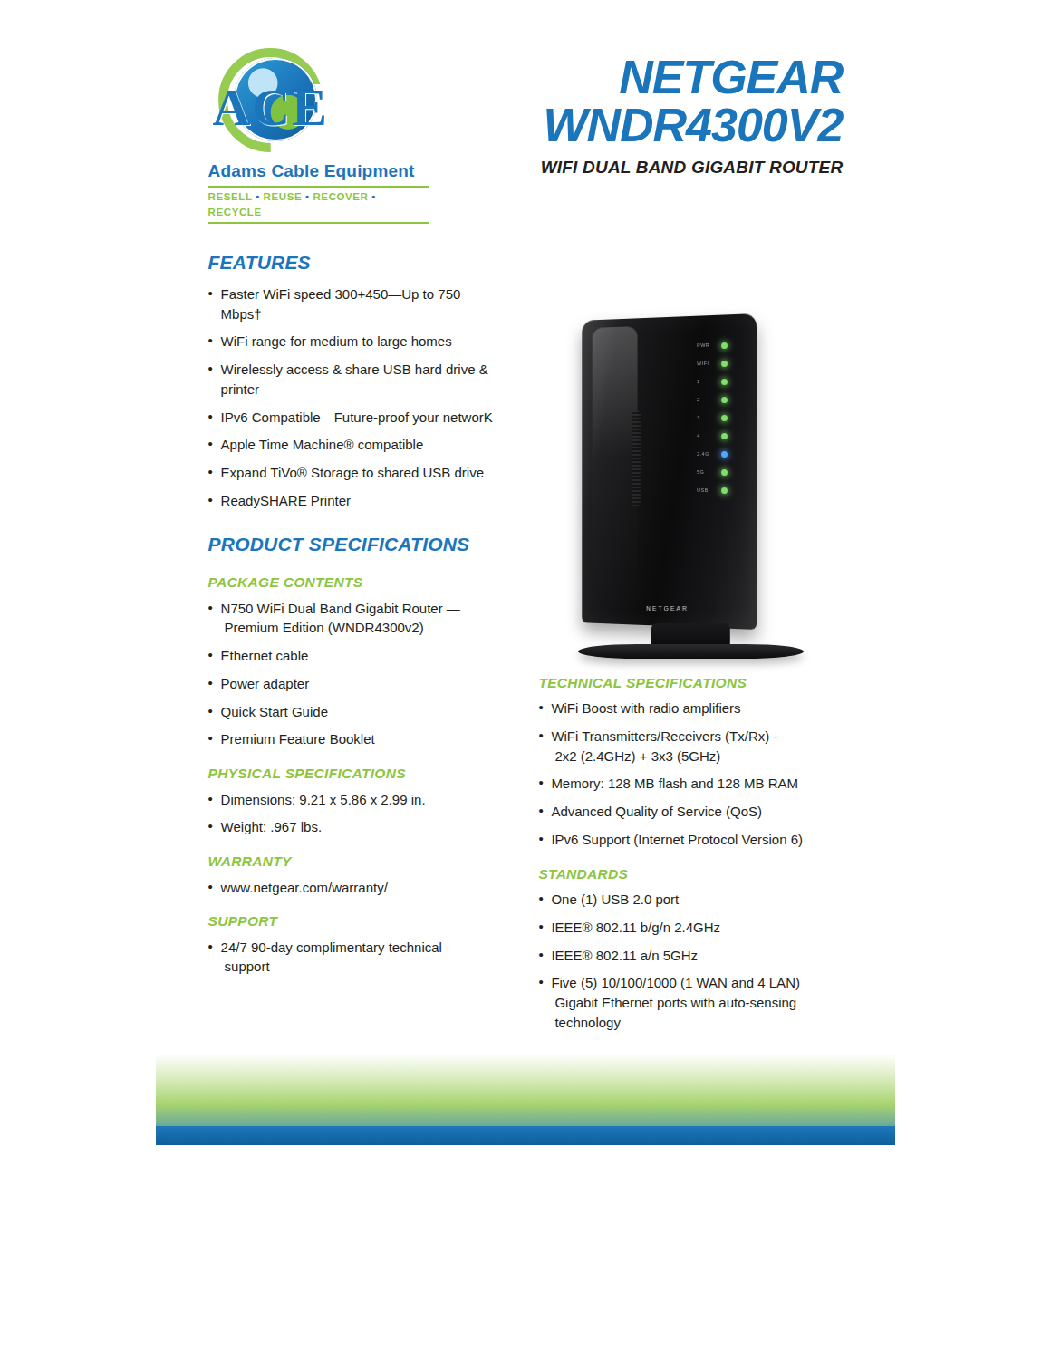ACE
Adams Cable Equipment
Resell • Reuse • Recover • Recycle
NETGEAR
WNDR4300V2
WIFI DUAL BAND GIGABIT ROUTER
FEATURES
Faster WiFi speed 300+450—Up to 750 Mbps†
WiFi range for medium to large homes
Wirelessly access & share USB hard drive & printer
IPv6 Compatible—Future-proof your networK
Apple Time Machine® compatible
Expand TiVo® Storage to shared USB drive
ReadySHARE Printer
PRODUCT SPECIFICATIONS
PACKAGE CONTENTS
N750 WiFi Dual Band Gigabit Router —Premium Edition (WNDR4300v2)
Ethernet cable
Power adapter
Quick Start Guide
Premium Feature Booklet
PHYSICAL SPECIFICATIONS
Dimensions: 9.21 x 5.86 x 2.99 in.
Weight: .967 lbs.
WARRANTY
www.netgear.com/warranty/
SUPPORT
24/7 90-day complimentary technicalsupport
PWR WIFI 1 2 3 4 2.4G 5G USB
NETGEAR
TECHNICAL SPECIFICATIONS
WiFi Boost with radio amplifiers
WiFi Transmitters/Receivers (Tx/Rx) -2x2 (2.4GHz) + 3x3 (5GHz)
Memory: 128 MB flash and 128 MB RAM
Advanced Quality of Service (QoS)
IPv6 Support (Internet Protocol Version 6)
STANDARDS
One (1) USB 2.0 port
IEEE® 802.11 b/g/n 2.4GHz
IEEE® 802.11 a/n 5GHz
Five (5) 10/100/1000 (1 WAN and 4 LAN)Gigabit Ethernet ports with auto-sensing technology